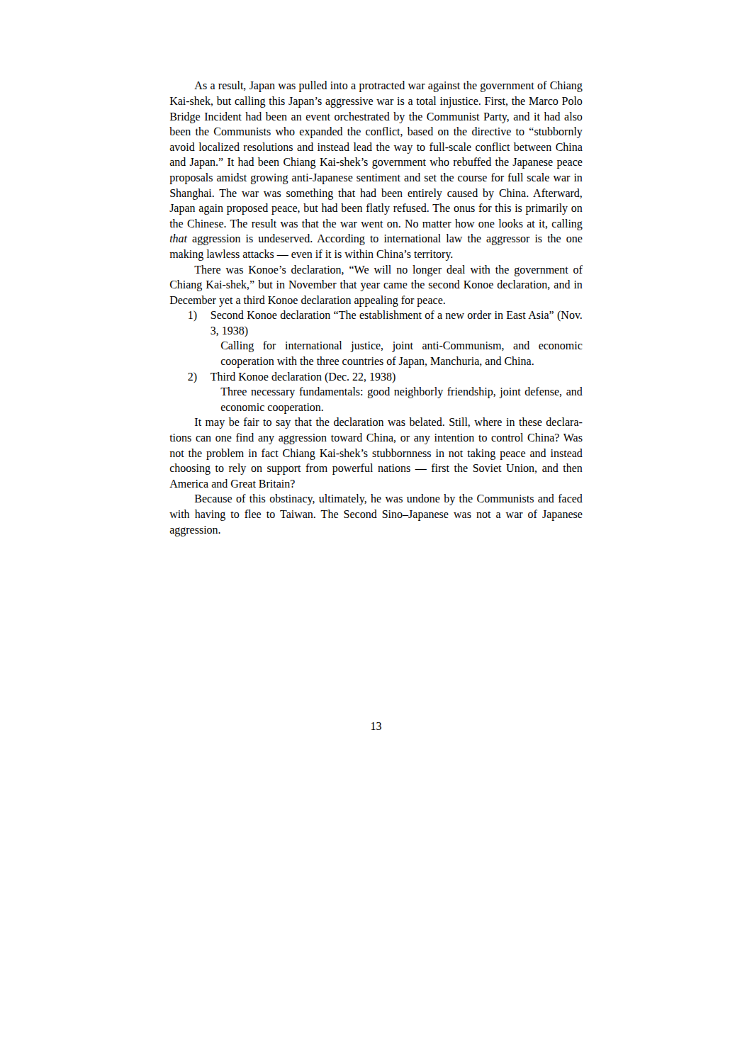As a result, Japan was pulled into a protracted war against the government of Chiang Kai-shek, but calling this Japan’s aggressive war is a total injustice. First, the Marco Polo Bridge Incident had been an event orchestrated by the Communist Party, and it had also been the Communists who expanded the conflict, based on the directive to “stubbornly avoid localized resolutions and instead lead the way to full-scale conflict between China and Japan.” It had been Chiang Kai-shek’s government who rebuffed the Japanese peace proposals amidst growing anti-Japanese sentiment and set the course for full scale war in Shanghai. The war was something that had been entirely caused by China. Afterward, Japan again proposed peace, but had been flatly refused. The onus for this is primarily on the Chinese. The result was that the war went on. No matter how one looks at it, calling that aggression is undeserved. According to international law the aggressor is the one making lawless attacks — even if it is within China’s territory.
There was Konoe’s declaration, “We will no longer deal with the government of Chiang Kai-shek,” but in November that year came the second Konoe declaration, and in December yet a third Konoe declaration appealing for peace.
1) Second Konoe declaration “The establishment of a new order in East Asia” (Nov. 3, 1938) Calling for international justice, joint anti-Communism, and economic cooperation with the three countries of Japan, Manchuria, and China.
2) Third Konoe declaration (Dec. 22, 1938) Three necessary fundamentals: good neighborly friendship, joint defense, and economic cooperation.
It may be fair to say that the declaration was belated. Still, where in these declarations can one find any aggression toward China, or any intention to control China? Was not the problem in fact Chiang Kai-shek’s stubbornness in not taking peace and instead choosing to rely on support from powerful nations — first the Soviet Union, and then America and Great Britain?
Because of this obstinacy, ultimately, he was undone by the Communists and faced with having to flee to Taiwan. The Second Sino–Japanese was not a war of Japanese aggression.
13